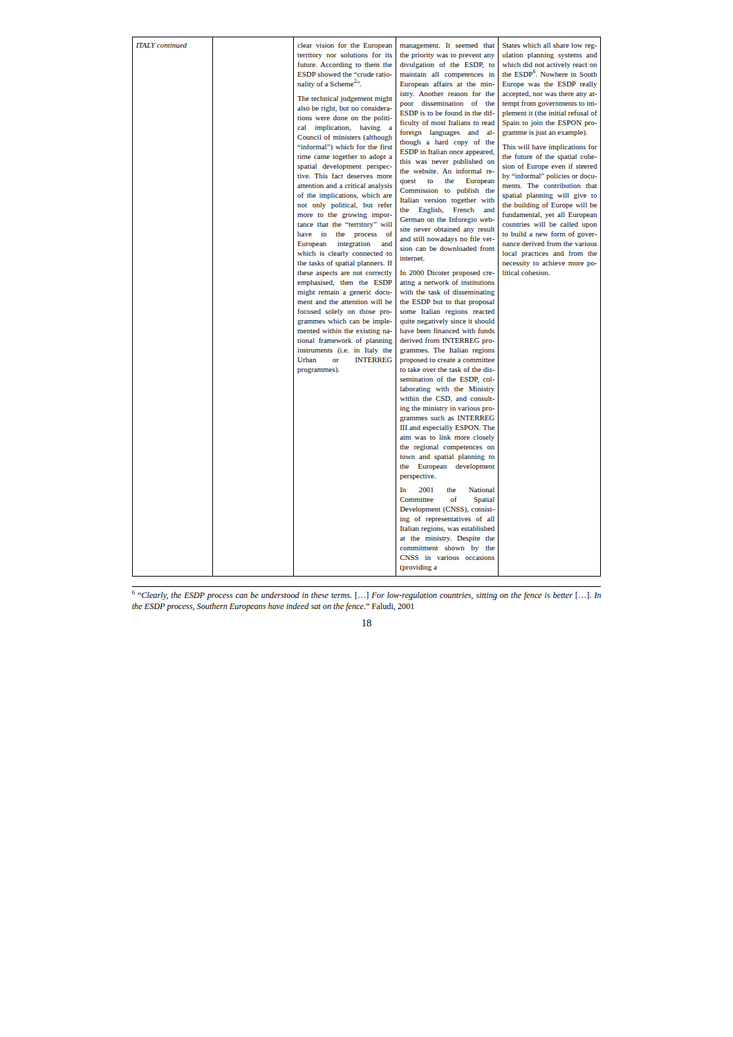| ITALY continued | | clear vision for the European territory nor solutions for its future. According to them the ESDP showed the “crude rationality of a Scheme 2 ”. The technical judgement might also be right, but no considerations were done on the political implication, having a Council of ministers (although “informal”) which for the first time came together to adopt a spatial development perspective. This fact deserves more attention and a critical analysis of the implications, which are not only political, but refer more to the growing importance that the “territory” will have in the process of European integration and which is clearly connected to the tasks of spatial planners. If these aspects are not correctly emphasised, then the ESDP might remain a generic document and the attention will be focused solely on those programmes which can be implemented within the existing national framework of planning instruments (i.e. in Italy the Urban or INTERREG programmes). | management. It seemed that the priority was to prevent any divulgation of the ESDP, to maintain all competences in European affairs at the ministry. Another reason for the poor dissemination of the ESDP is to be found in the difficulty of most Italians to read foreign languages and although a hard copy of the ESDP in Italian once appeared, this was never published on the website. An informal request to the European Commission to publish the Italian version together with the English, French and German on the Inforegio website never obtained any result and still nowadays no file version can be downloaded from internet. In 2000 Dicoter proposed creating a network of institutions with the task of disseminating the ESDP but to that proposal some Italian regions reacted quite negatively since it should have been financed with funds derived from INTERREG programmes. The Italian regions proposed to create a committee to take over the task of the dissemination of the ESDP, collaborating with the Ministry within the CSD, and consulting the ministry in various programmes such as INTERREG III and especially ESPON. The aim was to link more closely the regional competences on town and spatial planning to the European development perspective. In 2001 the National Committee of Spatial Development (CNSS), consisting of representatives of all Italian regions, was established at the ministry. Despite the commitment shown by the CNSS in various occasions (providing a | States which all share low regulation planning systems and which did not actively react on the ESDP 6 . Nowhere in South Europe was the ESDP really accepted, nor was there any attempt from governments to implement it (the initial refusal of Spain to join the ESPON programme is just an example). This will have implications for the future of the spatial cohesion of Europe even if steered by “informal” policies or documents. The contribution that spatial planning will give to the building of Europe will be fundamental, yet all European countries will be called upon to build a new form of governance derived from the various local practices and from the necessity to achieve more political cohesion. |
6 “Clearly, the ESDP process can be understood in these terms. […] For low-regulation countries, sitting on the fence is better […]. In the ESDP process, Southern Europeans have indeed sat on the fence.” Faludi, 2001
18